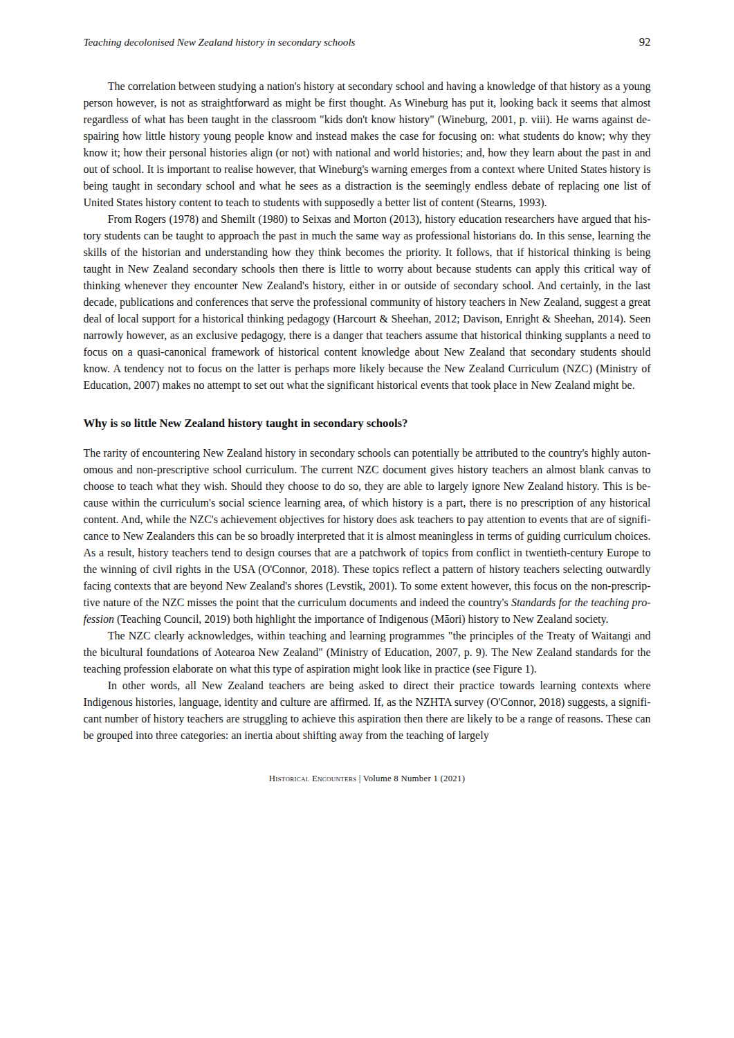Teaching decolonised New Zealand history in secondary schools 92
The correlation between studying a nation's history at secondary school and having a knowledge of that history as a young person however, is not as straightforward as might be first thought. As Wineburg has put it, looking back it seems that almost regardless of what has been taught in the classroom "kids don't know history" (Wineburg, 2001, p. viii). He warns against despairing how little history young people know and instead makes the case for focusing on: what students do know; why they know it; how their personal histories align (or not) with national and world histories; and, how they learn about the past in and out of school. It is important to realise however, that Wineburg's warning emerges from a context where United States history is being taught in secondary school and what he sees as a distraction is the seemingly endless debate of replacing one list of United States history content to teach to students with supposedly a better list of content (Stearns, 1993).
From Rogers (1978) and Shemilt (1980) to Seixas and Morton (2013), history education researchers have argued that history students can be taught to approach the past in much the same way as professional historians do. In this sense, learning the skills of the historian and understanding how they think becomes the priority. It follows, that if historical thinking is being taught in New Zealand secondary schools then there is little to worry about because students can apply this critical way of thinking whenever they encounter New Zealand's history, either in or outside of secondary school. And certainly, in the last decade, publications and conferences that serve the professional community of history teachers in New Zealand, suggest a great deal of local support for a historical thinking pedagogy (Harcourt & Sheehan, 2012; Davison, Enright & Sheehan, 2014). Seen narrowly however, as an exclusive pedagogy, there is a danger that teachers assume that historical thinking supplants a need to focus on a quasi-canonical framework of historical content knowledge about New Zealand that secondary students should know. A tendency not to focus on the latter is perhaps more likely because the New Zealand Curriculum (NZC) (Ministry of Education, 2007) makes no attempt to set out what the significant historical events that took place in New Zealand might be.
Why is so little New Zealand history taught in secondary schools?
The rarity of encountering New Zealand history in secondary schools can potentially be attributed to the country's highly autonomous and non-prescriptive school curriculum. The current NZC document gives history teachers an almost blank canvas to choose to teach what they wish. Should they choose to do so, they are able to largely ignore New Zealand history. This is because within the curriculum's social science learning area, of which history is a part, there is no prescription of any historical content. And, while the NZC's achievement objectives for history does ask teachers to pay attention to events that are of significance to New Zealanders this can be so broadly interpreted that it is almost meaningless in terms of guiding curriculum choices. As a result, history teachers tend to design courses that are a patchwork of topics from conflict in twentieth-century Europe to the winning of civil rights in the USA (O'Connor, 2018). These topics reflect a pattern of history teachers selecting outwardly facing contexts that are beyond New Zealand's shores (Levstik, 2001). To some extent however, this focus on the non-prescriptive nature of the NZC misses the point that the curriculum documents and indeed the country's Standards for the teaching profession (Teaching Council, 2019) both highlight the importance of Indigenous (Māori) history to New Zealand society.
The NZC clearly acknowledges, within teaching and learning programmes "the principles of the Treaty of Waitangi and the bicultural foundations of Aotearoa New Zealand" (Ministry of Education, 2007, p. 9). The New Zealand standards for the teaching profession elaborate on what this type of aspiration might look like in practice (see Figure 1).
In other words, all New Zealand teachers are being asked to direct their practice towards learning contexts where Indigenous histories, language, identity and culture are affirmed. If, as the NZHTA survey (O'Connor, 2018) suggests, a significant number of history teachers are struggling to achieve this aspiration then there are likely to be a range of reasons. These can be grouped into three categories: an inertia about shifting away from the teaching of largely
Historical Encounters | Volume 8 Number 1 (2021)